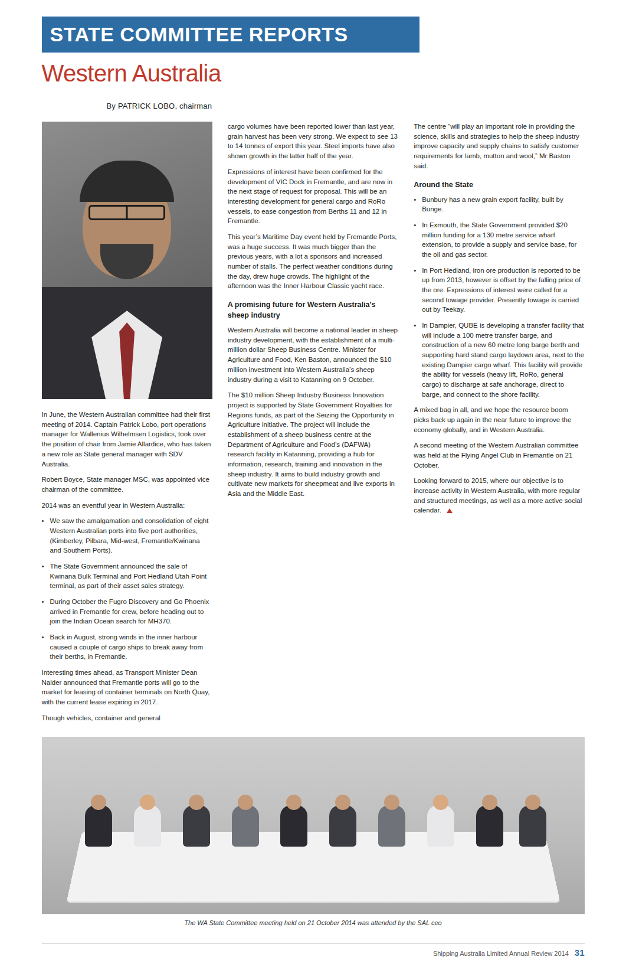State Committee Reports
Western Australia
By PATRICK LOBO, chairman
In June, the Western Australian committee had their first meeting of 2014. Captain Patrick Lobo, port operations manager for Wallenius Wilhelmsen Logistics, took over the position of chair from Jamie Allardice, who has taken a new role as State general manager with SDV Australia.
Robert Boyce, State manager MSC, was appointed vice chairman of the committee.
2014 was an eventful year in Western Australia:
We saw the amalgamation and consolidation of eight Western Australian ports into five port authorities, (Kimberley, Pilbara, Mid-west, Fremantle/Kwinana and Southern Ports).
The State Government announced the sale of Kwinana Bulk Terminal and Port Hedland Utah Point terminal, as part of their asset sales strategy.
During October the Fugro Discovery and Go Phoenix arrived in Fremantle for crew, before heading out to join the Indian Ocean search for MH370.
Back in August, strong winds in the inner harbour caused a couple of cargo ships to break away from their berths, in Fremantle.
Interesting times ahead, as Transport Minister Dean Nalder announced that Fremantle ports will go to the market for leasing of container terminals on North Quay, with the current lease expiring in 2017.
Though vehicles, container and general
cargo volumes have been reported lower than last year, grain harvest has been very strong. We expect to see 13 to 14 tonnes of export this year. Steel imports have also shown growth in the latter half of the year.
Expressions of interest have been confirmed for the development of VIC Dock in Fremantle, and are now in the next stage of request for proposal. This will be an interesting development for general cargo and RoRo vessels, to ease congestion from Berths 11 and 12 in Fremantle.
This year’s Maritime Day event held by Fremantle Ports, was a huge success. It was much bigger than the previous years, with a lot a sponsors and increased number of stalls. The perfect weather conditions during the day, drew huge crowds. The highlight of the afternoon was the Inner Harbour Classic yacht race.
A promising future for Western Australia’s sheep industry
Western Australia will become a national leader in sheep industry development, with the establishment of a multi-million dollar Sheep Business Centre. Minister for Agriculture and Food, Ken Baston, announced the $10 million investment into Western Australia’s sheep industry during a visit to Katanning on 9 October.
The $10 million Sheep Industry Business Innovation project is supported by State Government Royalties for Regions funds, as part of the Seizing the Opportunity in Agriculture initiative. The project will include the establishment of a sheep business centre at the Department of Agriculture and Food’s (DAFWA) research facility in Katanning, providing a hub for information, research, training and innovation in the sheep industry. It aims to build industry growth and cultivate new markets for sheepmeat and live exports in Asia and the Middle East.
The centre “will play an important role in providing the science, skills and strategies to help the sheep industry improve capacity and supply chains to satisfy customer requirements for lamb, mutton and wool,” Mr Baston said.
Around the State
Bunbury has a new grain export facility, built by Bunge.
In Exmouth, the State Government provided $20 million funding for a 130 metre service wharf extension, to provide a supply and service base, for the oil and gas sector.
In Port Hedland, iron ore production is reported to be up from 2013, however is offset by the falling price of the ore. Expressions of interest were called for a second towage provider. Presently towage is carried out by Teekay.
In Dampier, QUBE is developing a transfer facility that will include a 100 metre transfer barge, and construction of a new 60 metre long barge berth and supporting hard stand cargo laydown area, next to the existing Dampier cargo wharf. This facility will provide the ability for vessels (heavy lift, RoRo, general cargo) to discharge at safe anchorage, direct to barge, and connect to the shore facility.
A mixed bag in all, and we hope the resource boom picks back up again in the near future to improve the economy globally, and in Western Australia.
A second meeting of the Western Australian committee was held at the Flying Angel Club in Fremantle on 21 October.
Looking forward to 2015, where our objective is to increase activity in Western Australia, with more regular and structured meetings, as well as a more active social calendar.
The WA State Committee meeting held on 21 October 2014 was attended by the SAL ceo
Shipping Australia Limited Annual Review 2014 31